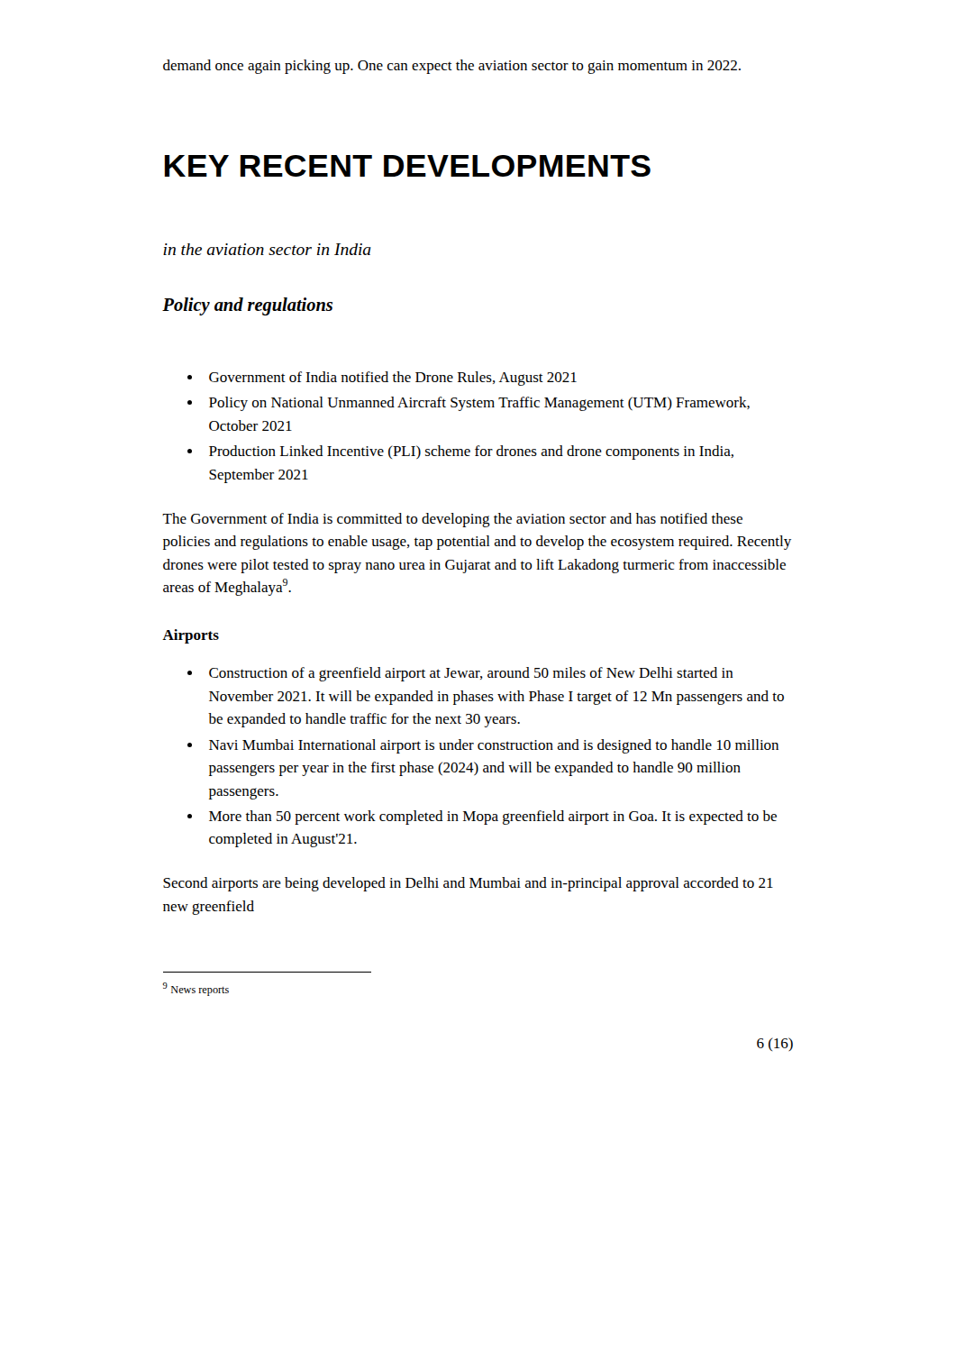demand once again picking up. One can expect the aviation sector to gain momentum in 2022.
KEY RECENT DEVELOPMENTS
in the aviation sector in India
Policy and regulations
Government of India notified the Drone Rules, August 2021
Policy on National Unmanned Aircraft System Traffic Management (UTM) Framework, October 2021
Production Linked Incentive (PLI) scheme for drones and drone components in India, September 2021
The Government of India is committed to developing the aviation sector and has notified these policies and regulations to enable usage, tap potential and to develop the ecosystem required. Recently drones were pilot tested to spray nano urea in Gujarat and to lift Lakadong turmeric from inaccessible areas of Meghalaya9.
Airports
Construction of a greenfield airport at Jewar, around 50 miles of New Delhi started in November 2021. It will be expanded in phases with Phase I target of 12 Mn passengers and to be expanded to handle traffic for the next 30 years.
Navi Mumbai International airport is under construction and is designed to handle 10 million passengers per year in the first phase (2024) and will be expanded to handle 90 million passengers.
More than 50 percent work completed in Mopa greenfield airport in Goa. It is expected to be completed in August'21.
Second airports are being developed in Delhi and Mumbai and in-principal approval accorded to 21 new greenfield
9 News reports
6 (16)